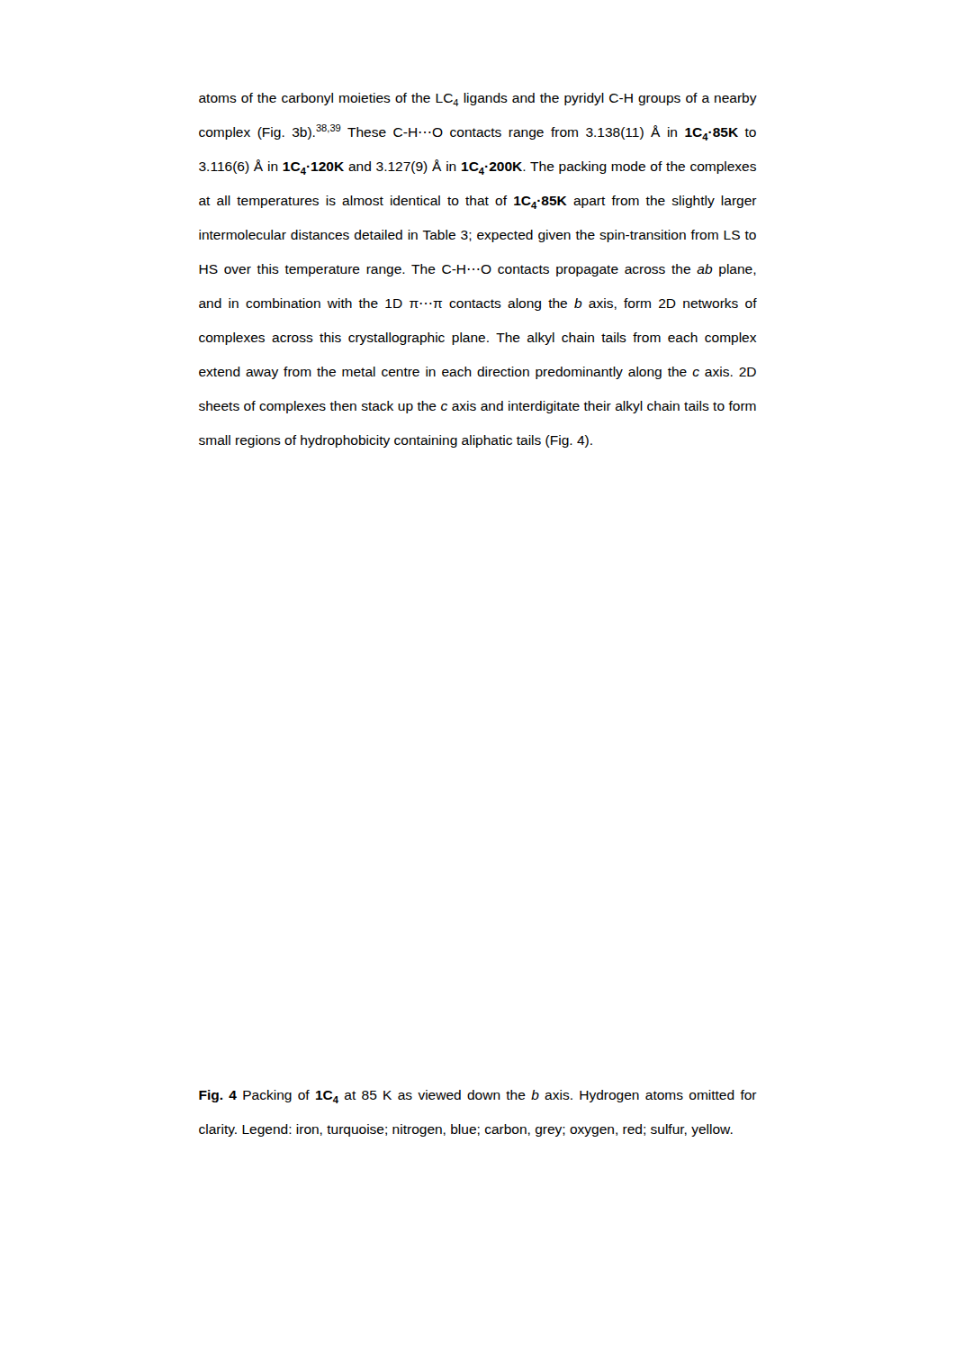atoms of the carbonyl moieties of the LC4 ligands and the pyridyl C-H groups of a nearby complex (Fig. 3b).38,39 These C-H⋯O contacts range from 3.138(11) Å in 1C4·85K to 3.116(6) Å in 1C4·120K and 3.127(9) Å in 1C4·200K. The packing mode of the complexes at all temperatures is almost identical to that of 1C4·85K apart from the slightly larger intermolecular distances detailed in Table 3; expected given the spin-transition from LS to HS over this temperature range. The C-H⋯O contacts propagate across the ab plane, and in combination with the 1D π⋯π contacts along the b axis, form 2D networks of complexes across this crystallographic plane. The alkyl chain tails from each complex extend away from the metal centre in each direction predominantly along the c axis. 2D sheets of complexes then stack up the c axis and interdigitate their alkyl chain tails to form small regions of hydrophobicity containing aliphatic tails (Fig. 4).
Fig. 4 Packing of 1C4 at 85 K as viewed down the b axis. Hydrogen atoms omitted for clarity. Legend: iron, turquoise; nitrogen, blue; carbon, grey; oxygen, red; sulfur, yellow.